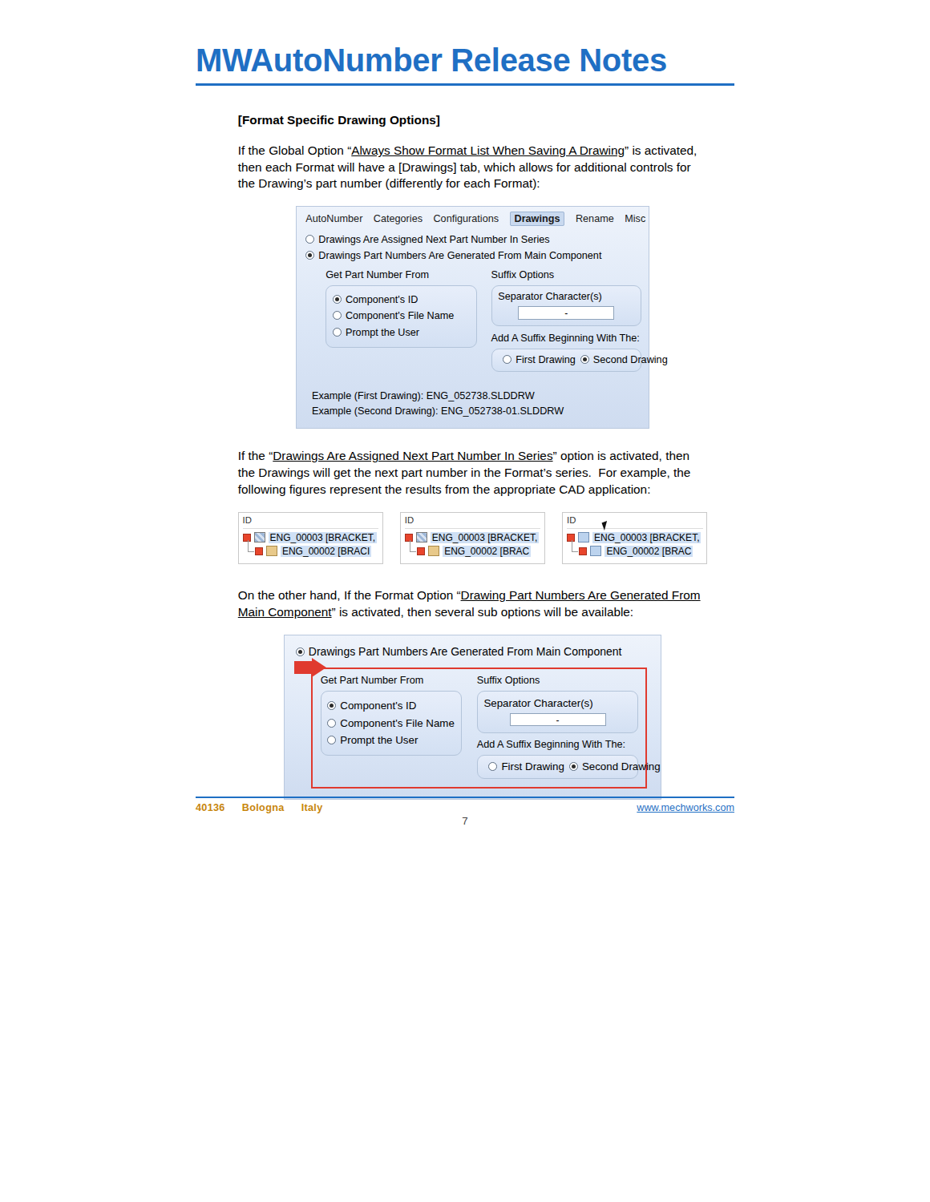MWAutoNumber Release Notes
[Format Specific Drawing Options]
If the Global Option “Always Show Format List When Saving A Drawing” is activated, then each Format will have a [Drawings] tab, which allows for additional controls for the Drawing’s part number (differently for each Format):
AutoNumber Categories Configurations Drawings Rename Misc
Drawings Are Assigned Next Part Number In Series
Drawings Part Numbers Are Generated From Main Component
Get Part Number From
Component's ID
Component's File Name
Prompt the User
Suffix Options
Separator Character(s)
-
Add A Suffix Beginning With The:
First Drawing Second Drawing
Example (First Drawing): ENG_052738.SLDDRW
Example (Second Drawing): ENG_052738-01.SLDDRW
If the “Drawings Are Assigned Next Part Number In Series” option is activated, then the Drawings will get the next part number in the Format’s series. For example, the following figures represent the results from the appropriate CAD application:
ID
ENG_00003 [BRACKET,
ENG_00002 [BRACI
ID
ENG_00003 [BRACKET,
ENG_00002 [BRAC
ID
ENG_00003 [BRACKET,
ENG_00002 [BRAC
On the other hand, If the Format Option “Drawing Part Numbers Are Generated From Main Component” is activated, then several sub options will be available:
Drawings Part Numbers Are Generated From Main Component
Get Part Number From
Component's ID
Component's File Name
Prompt the User
Suffix Options
Separator Character(s)
-
Add A Suffix Beginning With The:
First Drawing Second Drawing
40136 Bologna Italy
www.mechworks.com
7